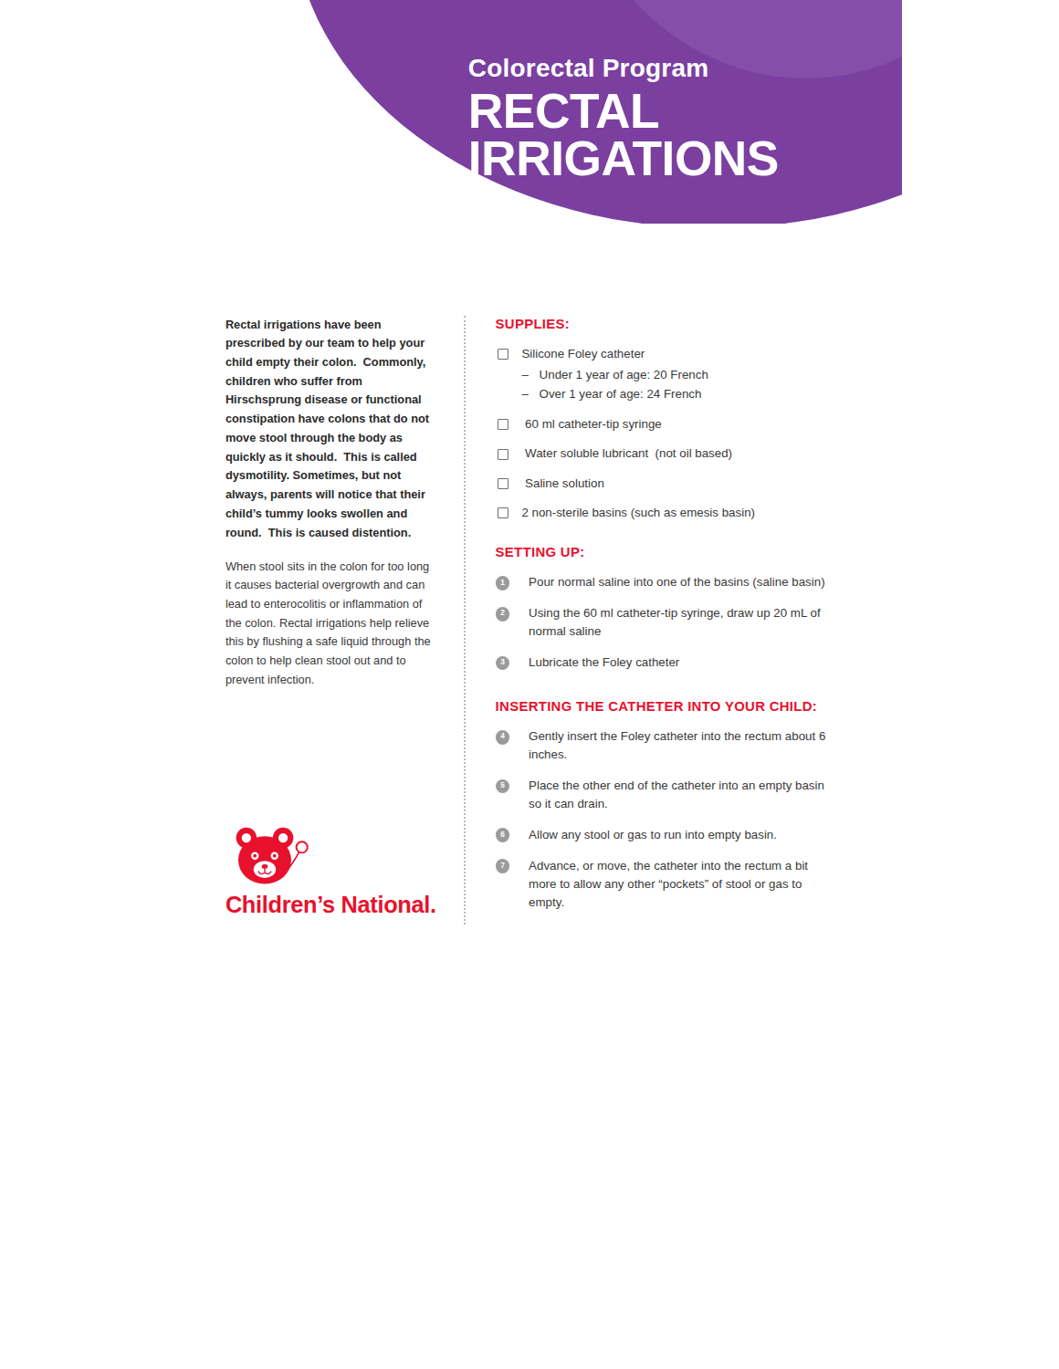Colorectal Program
RECTAL
IRRIGATIONS
Rectal irrigations have been prescribed by our team to help your child empty their colon. Commonly, children who suffer from Hirschsprung disease or functional constipation have colons that do not move stool through the body as quickly as it should. This is called dysmotility. Sometimes, but not always, parents will notice that their child’s tummy looks swollen and round. This is caused distention.
When stool sits in the colon for too long it causes bacterial overgrowth and can lead to enterocolitis or inflammation of the colon. Rectal irrigations help relieve this by flushing a safe liquid through the colon to help clean stool out and to prevent infection.
SUPPLIES:
Silicone Foley catheter
Under 1 year of age: 20 French
Over 1 year of age: 24 French
60 ml catheter-tip syringe
Water soluble lubricant (not oil based)
Saline solution
2 non-sterile basins (such as emesis basin)
SETTING UP:
Pour normal saline into one of the basins (saline basin)
Using the 60 ml catheter-tip syringe, draw up 20 mL of normal saline
Lubricate the Foley catheter
INSERTING THE CATHETER INTO YOUR CHILD:
Gently insert the Foley catheter into the rectum about 6 inches.
Place the other end of the catheter into an empty basin so it can drain.
Allow any stool or gas to run into empty basin.
Advance, or move, the catheter into the rectum a bit more to allow any other “pockets” of stool or gas to empty.
Children’s National.